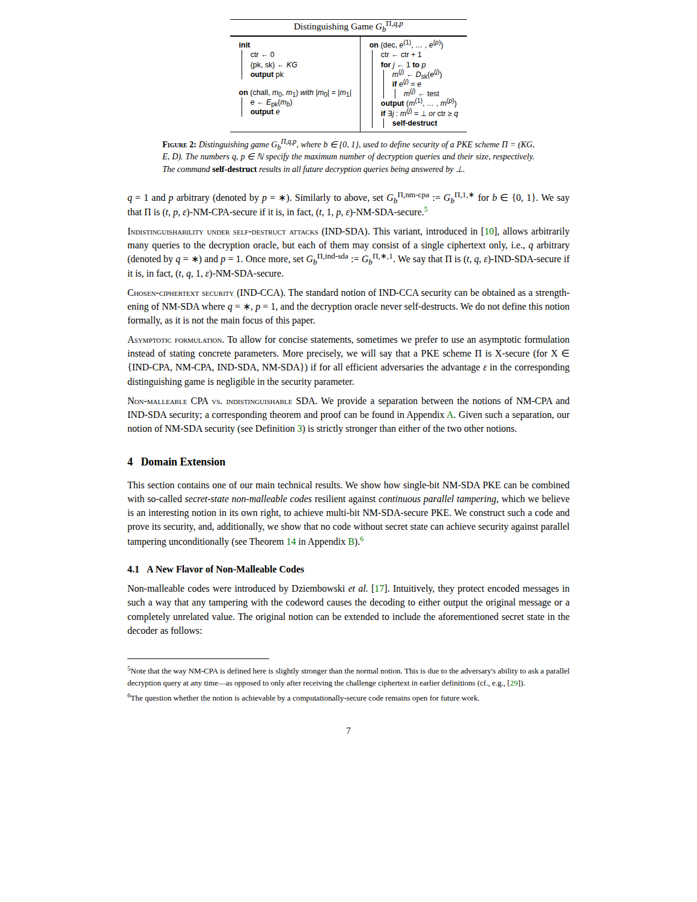Distinguishing Game G b Π, q , p
| init ctr ← 0 (pk, sk) ← KG output pk on (chall, m 0 , m 1 ) with / m 0 / = / m 1 / e ← E pk ( m b ) output e | on (dec, e (1) , … , e ( p ) ) ctr ← ctr + 1 for j ← 1 to p m ( j ) ← D sk ( e ( j ) ) if e ( j ) = e m ( j ) ← test output ( m (1) , … , m ( p ) ) if ∃ j : m ( j ) = ⊥ or ctr ≥ q self-destruct |
Figure 2: Distinguishing game GbΠ,q,p, where b ∈ {0, 1}, used to define security of a PKE scheme Π = (KG, E, D). The numbers q, p ∈ ℕ specify the maximum number of decryption queries and their size, respectively. The command self-destruct results in all future decryption queries being answered by ⊥.
q = 1 and p arbitrary (denoted by p = ∗). Similarly to above, set GbΠ,nm-cpa := GbΠ,1,∗ for b ∈ {0, 1}. We say that Π is (t, p, ε)-NM-CPA-secure if it is, in fact, (t, 1, p, ε)-NM-SDA-secure.5
Indistinguishability under self-destruct attacks (IND-SDA). This variant, introduced in [10], allows arbitrarily many queries to the decryption oracle, but each of them may consist of a single ciphertext only, i.e., q arbitrary (denoted by q = ∗) and p = 1. Once more, set GbΠ,ind-sda := GbΠ,∗,1. We say that Π is (t, q, ε)-IND-SDA-secure if it is, in fact, (t, q, 1, ε)-NM-SDA-secure.
Chosen-ciphertext security (IND-CCA). The standard notion of IND-CCA security can be obtained as a strengthening of NM-SDA where q = ∗, p = 1, and the decryption oracle never self-destructs. We do not define this notion formally, as it is not the main focus of this paper.
Asymptotic formulation. To allow for concise statements, sometimes we prefer to use an asymptotic formulation instead of stating concrete parameters. More precisely, we will say that a PKE scheme Π is X-secure (for X ∈ {IND-CPA, NM-CPA, IND-SDA, NM-SDA}) if for all efficient adversaries the advantage ε in the corresponding distinguishing game is negligible in the security parameter.
Non-malleable CPA vs. indistinguishable SDA. We provide a separation between the notions of NM-CPA and IND-SDA security; a corresponding theorem and proof can be found in Appendix A. Given such a separation, our notion of NM-SDA security (see Definition 3) is strictly stronger than either of the two other notions.
4 Domain Extension
This section contains one of our main technical results. We show how single-bit NM-SDA PKE can be combined with so-called secret-state non-malleable codes resilient against continuous parallel tampering, which we believe is an interesting notion in its own right, to achieve multi-bit NM-SDA-secure PKE. We construct such a code and prove its security, and, additionally, we show that no code without secret state can achieve security against parallel tampering unconditionally (see Theorem 14 in Appendix B).6
4.1 A New Flavor of Non-Malleable Codes
Non-malleable codes were introduced by Dziembowski et al. [17]. Intuitively, they protect encoded messages in such a way that any tampering with the codeword causes the decoding to either output the original message or a completely unrelated value. The original notion can be extended to include the aforementioned secret state in the decoder as follows:
5 Note that the way NM-CPA is defined here is slightly stronger than the normal notion. This is due to the adversary's ability to ask a parallel decryption query at any time—as opposed to only after receiving the challenge ciphertext in earlier definitions (cf., e.g., [29]).
6 The question whether the notion is achievable by a computationally-secure code remains open for future work.
7